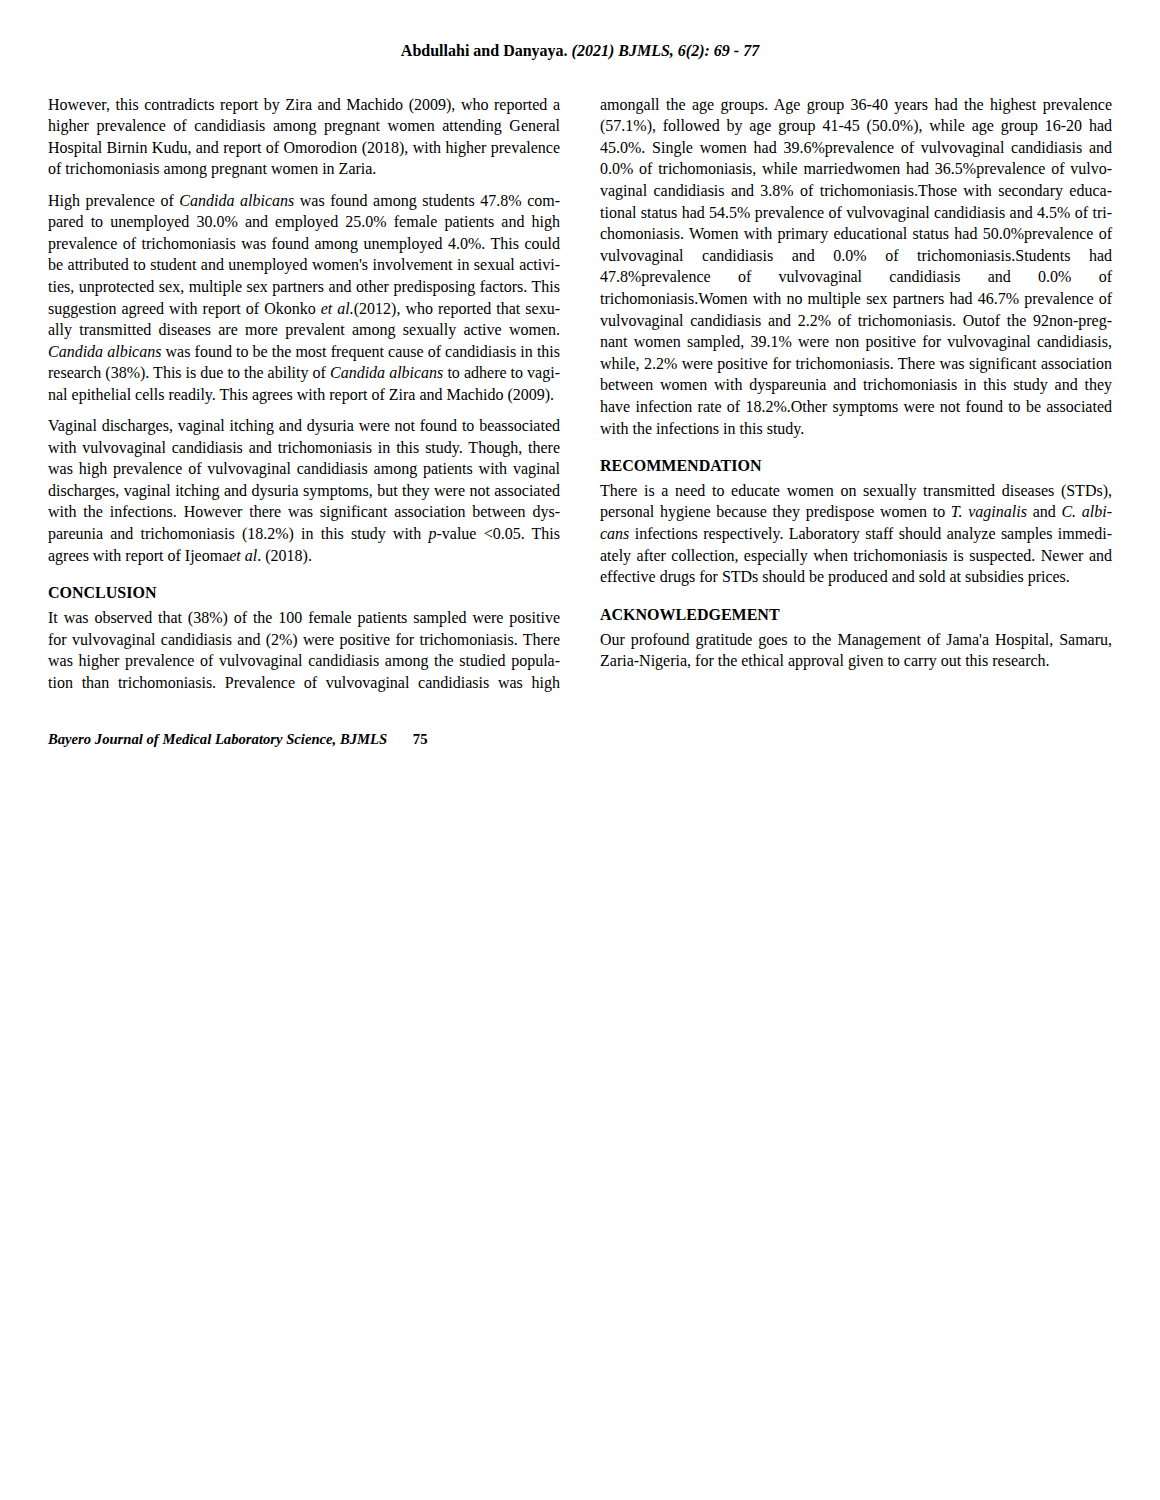Abdullahi and Danyaya. (2021) BJMLS, 6(2): 69 - 77
However, this contradicts report by Zira and Machido (2009), who reported a higher prevalence of candidiasis among pregnant women attending General Hospital Birnin Kudu, and report of Omorodion (2018), with higher prevalence of trichomoniasis among pregnant women in Zaria.
High prevalence of Candida albicans was found among students 47.8% compared to unemployed 30.0% and employed 25.0% female patients and high prevalence of trichomoniasis was found among unemployed 4.0%. This could be attributed to student and unemployed women's involvement in sexual activities, unprotected sex, multiple sex partners and other predisposing factors. This suggestion agreed with report of Okonko et al.(2012), who reported that sexually transmitted diseases are more prevalent among sexually active women. Candida albicans was found to be the most frequent cause of candidiasis in this research (38%). This is due to the ability of Candida albicans to adhere to vaginal epithelial cells readily. This agrees with report of Zira and Machido (2009).
Vaginal discharges, vaginal itching and dysuria were not found to beassociated with vulvovaginal candidiasis and trichomoniasis in this study. Though, there was high prevalence of vulvovaginal candidiasis among patients with vaginal discharges, vaginal itching and dysuria symptoms, but they were not associated with the infections. However there was significant association between dyspareunia and trichomoniasis (18.2%) in this study with p-value <0.05. This agrees with report of Ijeomaet al. (2018).
Conclusion
It was observed that (38%) of the 100 female patients sampled were positive for vulvovaginal candidiasis and (2%) were positive for trichomoniasis. There was higher prevalence of vulvovaginal candidiasis among the studied population than trichomoniasis. Prevalence of vulvovaginal candidiasis was high amongall the age groups. Age group 36-40 years had the highest prevalence (57.1%), followed by age group 41-45 (50.0%), while age group 16-20 had 45.0%. Single women had 39.6%prevalence of vulvovaginal candidiasis and 0.0% of trichomoniasis, while marriedwomen had 36.5%prevalence of vulvovaginal candidiasis and 3.8% of trichomoniasis.Those with secondary educational status had 54.5% prevalence of vulvovaginal candidiasis and 4.5% of trichomoniasis. Women with primary educational status had 50.0%prevalence of vulvovaginal candidiasis and 0.0% of trichomoniasis.Students had 47.8%prevalence of vulvovaginal candidiasis and 0.0% of trichomoniasis.Women with no multiple sex partners had 46.7% prevalence of vulvovaginal candidiasis and 2.2% of trichomoniasis. Outof the 92non-pregnant women sampled, 39.1% were non positive for vulvovaginal candidiasis, while, 2.2% were positive for trichomoniasis. There was significant association between women with dyspareunia and trichomoniasis in this study and they have infection rate of 18.2%.Other symptoms were not found to be associated with the infections in this study.
Recommendation
There is a need to educate women on sexually transmitted diseases (STDs), personal hygiene because they predispose women to T. vaginalis and C. albicans infections respectively. Laboratory staff should analyze samples immediately after collection, especially when trichomoniasis is suspected. Newer and effective drugs for STDs should be produced and sold at subsidies prices.
Acknowledgement
Our profound gratitude goes to the Management of Jama'a Hospital, Samaru, Zaria-Nigeria, for the ethical approval given to carry out this research.
Bayero Journal of Medical Laboratory Science, BJMLS 75